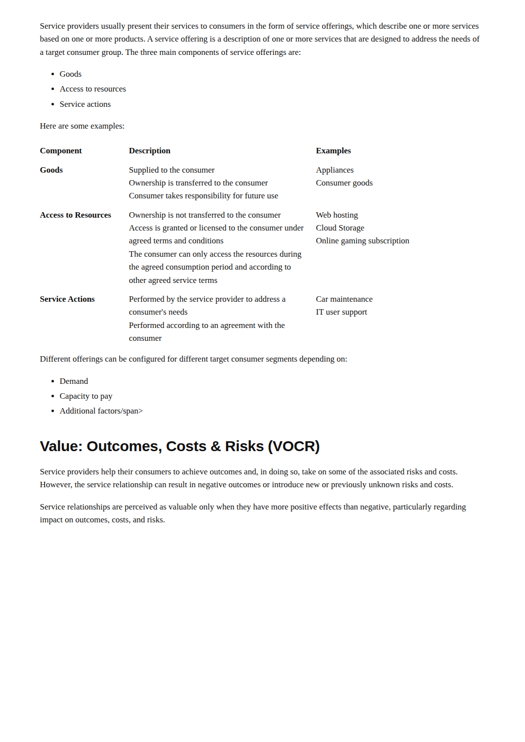Service providers usually present their services to consumers in the form of service offerings, which describe one or more services based on one or more products. A service offering is a description of one or more services that are designed to address the needs of a target consumer group. The three main components of service offerings are:
Goods
Access to resources
Service actions
Here are some examples:
| Component | Description | Examples |
| --- | --- | --- |
| Goods | Supplied to the consumer Ownership is transferred to the consumer Consumer takes responsibility for future use | Appliances Consumer goods |
| Access to Resources | Ownership is not transferred to the consumer Access is granted or licensed to the consumer under agreed terms and conditions The consumer can only access the resources during the agreed consumption period and according to other agreed service terms | Web hosting Cloud Storage Online gaming subscription |
| Service Actions | Performed by the service provider to address a consumer's needs Performed according to an agreement with the consumer | Car maintenance IT user support |
Different offerings can be configured for different target consumer segments depending on:
Demand
Capacity to pay
Additional factors/span>
Value: Outcomes, Costs & Risks (VOCR)
Service providers help their consumers to achieve outcomes and, in doing so, take on some of the associated risks and costs. However, the service relationship can result in negative outcomes or introduce new or previously unknown risks and costs.
Service relationships are perceived as valuable only when they have more positive effects than negative, particularly regarding impact on outcomes, costs, and risks.